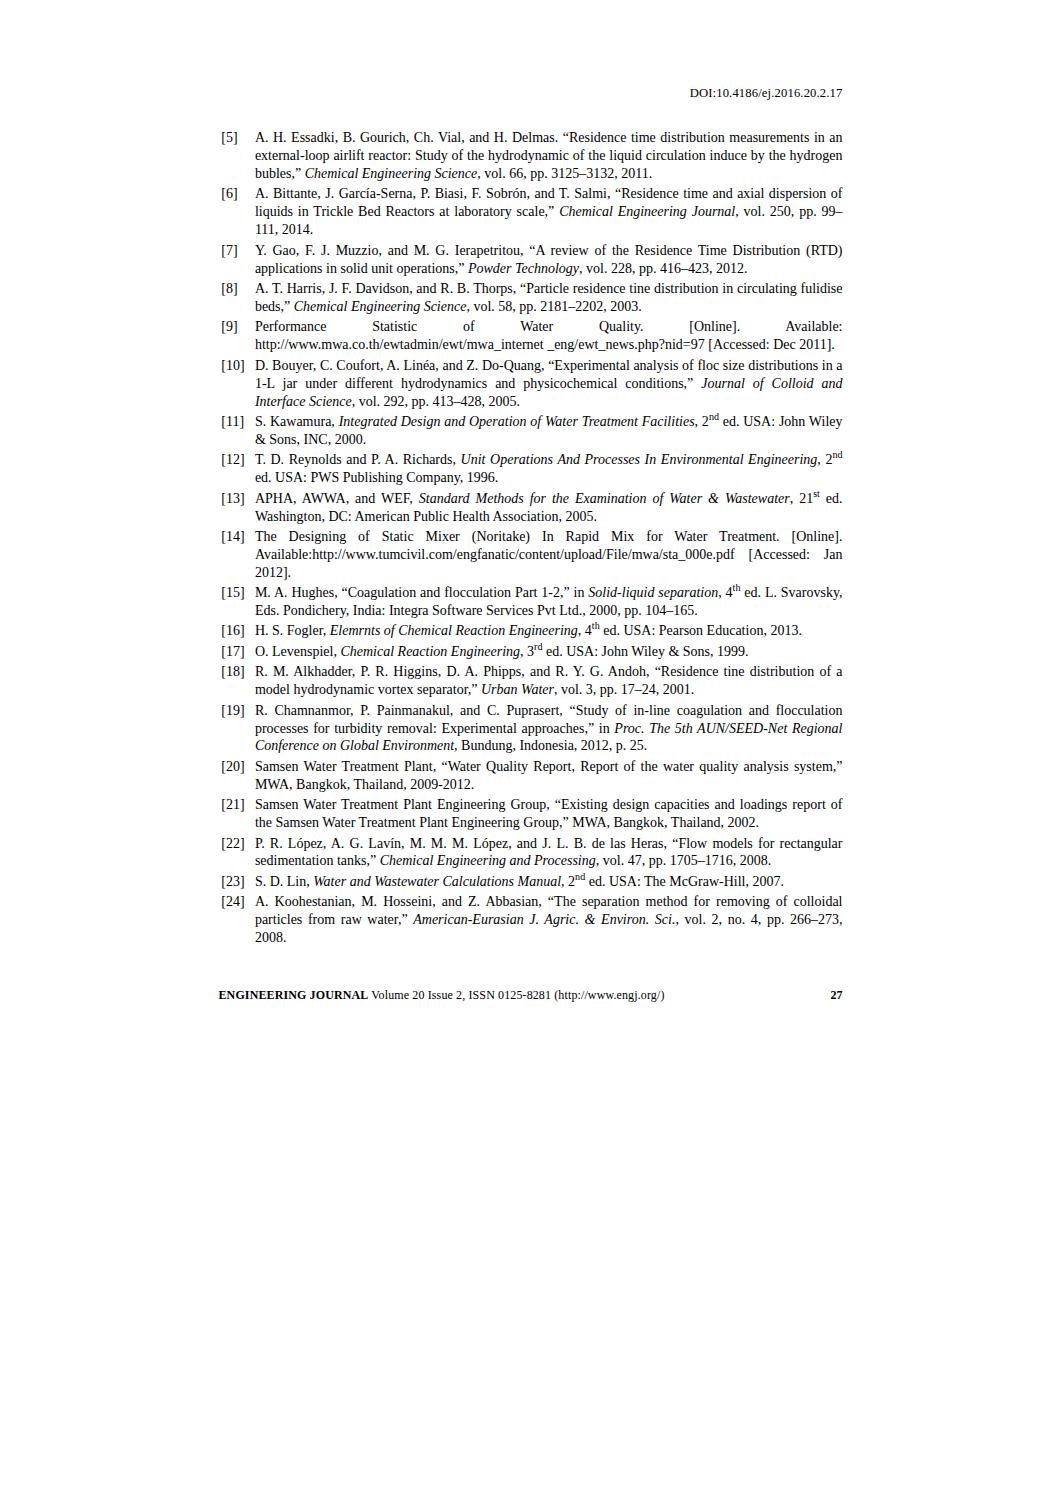DOI:10.4186/ej.2016.20.2.17
[5] A. H. Essadki, B. Gourich, Ch. Vial, and H. Delmas. “Residence time distribution measurements in an external-loop airlift reactor: Study of the hydrodynamic of the liquid circulation induce by the hydrogen bubles,” Chemical Engineering Science, vol. 66, pp. 3125–3132, 2011.
[6] A. Bittante, J. García-Serna, P. Biasi, F. Sobrón, and T. Salmi, “Residence time and axial dispersion of liquids in Trickle Bed Reactors at laboratory scale,” Chemical Engineering Journal, vol. 250, pp. 99–111, 2014.
[7] Y. Gao, F. J. Muzzio, and M. G. Ierapetritou, “A review of the Residence Time Distribution (RTD) applications in solid unit operations,” Powder Technology, vol. 228, pp. 416–423, 2012.
[8] A. T. Harris, J. F. Davidson, and R. B. Thorps, “Particle residence tine distribution in circulating fulidise beds,” Chemical Engineering Science, vol. 58, pp. 2181–2202, 2003.
[9] Performance Statistic of Water Quality. [Online]. Available: http://www.mwa.co.th/ewtadmin/ewt/mwa_internet _eng/ewt_news.php?nid=97 [Accessed: Dec 2011].
[10] D. Bouyer, C. Coufort, A. Linéa, and Z. Do-Quang, “Experimental analysis of floc size distributions in a 1-L jar under different hydrodynamics and physicochemical conditions,” Journal of Colloid and Interface Science, vol. 292, pp. 413–428, 2005.
[11] S. Kawamura, Integrated Design and Operation of Water Treatment Facilities, 2nd ed. USA: John Wiley & Sons, INC, 2000.
[12] T. D. Reynolds and P. A. Richards, Unit Operations And Processes In Environmental Engineering, 2nd ed. USA: PWS Publishing Company, 1996.
[13] APHA, AWWA, and WEF, Standard Methods for the Examination of Water & Wastewater, 21st ed. Washington, DC: American Public Health Association, 2005.
[14] The Designing of Static Mixer (Noritake) In Rapid Mix for Water Treatment. [Online]. Available:http://www.tumcivil.com/engfanatic/content/upload/File/mwa/sta_000e.pdf [Accessed: Jan 2012].
[15] M. A. Hughes, “Coagulation and flocculation Part 1-2,” in Solid-liquid separation, 4th ed. L. Svarovsky, Eds. Pondichery, India: Integra Software Services Pvt Ltd., 2000, pp. 104–165.
[16] H. S. Fogler, Elemrnts of Chemical Reaction Engineering, 4th ed. USA: Pearson Education, 2013.
[17] O. Levenspiel, Chemical Reaction Engineering, 3rd ed. USA: John Wiley & Sons, 1999.
[18] R. M. Alkhadder, P. R. Higgins, D. A. Phipps, and R. Y. G. Andoh, “Residence tine distribution of a model hydrodynamic vortex separator,” Urban Water, vol. 3, pp. 17–24, 2001.
[19] R. Chamnanmor, P. Painmanakul, and C. Puprasert, “Study of in-line coagulation and flocculation processes for turbidity removal: Experimental approaches,” in Proc. The 5th AUN/SEED-Net Regional Conference on Global Environment, Bundung, Indonesia, 2012, p. 25.
[20] Samsen Water Treatment Plant, “Water Quality Report, Report of the water quality analysis system,” MWA, Bangkok, Thailand, 2009-2012.
[21] Samsen Water Treatment Plant Engineering Group, “Existing design capacities and loadings report of the Samsen Water Treatment Plant Engineering Group,” MWA, Bangkok, Thailand, 2002.
[22] P. R. López, A. G. Lavín, M. M. M. López, and J. L. B. de las Heras, “Flow models for rectangular sedimentation tanks,” Chemical Engineering and Processing, vol. 47, pp. 1705–1716, 2008.
[23] S. D. Lin, Water and Wastewater Calculations Manual, 2nd ed. USA: The McGraw-Hill, 2007.
[24] A. Koohestanian, M. Hosseini, and Z. Abbasian, “The separation method for removing of colloidal particles from raw water,” American-Eurasian J. Agric. & Environ. Sci., vol. 2, no. 4, pp. 266–273, 2008.
ENGINEERING JOURNAL Volume 20 Issue 2, ISSN 0125-8281 (http://www.engj.org/)
27